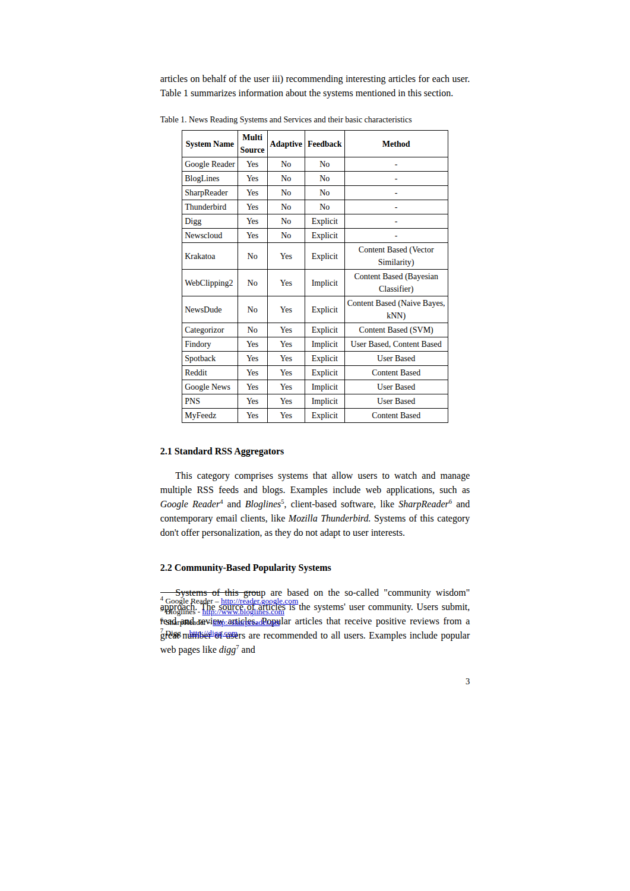articles on behalf of the user iii) recommending interesting articles for each user. Table 1 summarizes information about the systems mentioned in this section.
Table 1. News Reading Systems and Services and their basic characteristics
| System Name | Multi Source | Adaptive | Feedback | Method |
| --- | --- | --- | --- | --- |
| Google Reader | Yes | No | No | - |
| BlogLines | Yes | No | No | - |
| SharpReader | Yes | No | No | - |
| Thunderbird | Yes | No | No | - |
| Digg | Yes | No | Explicit | - |
| Newscloud | Yes | No | Explicit | - |
| Krakatoa | No | Yes | Explicit | Content Based (Vector Similarity) |
| WebClipping2 | No | Yes | Implicit | Content Based (Bayesian Classifier) |
| NewsDude | No | Yes | Explicit | Content Based (Naive Bayes, kNN) |
| Categorizor | No | Yes | Explicit | Content Based (SVM) |
| Findory | Yes | Yes | Implicit | User Based, Content Based |
| Spotback | Yes | Yes | Explicit | User Based |
| Reddit | Yes | Yes | Explicit | Content Based |
| Google News | Yes | Yes | Implicit | User Based |
| PNS | Yes | Yes | Implicit | User Based |
| MyFeedz | Yes | Yes | Explicit | Content Based |
2.1 Standard RSS Aggregators
This category comprises systems that allow users to watch and manage multiple RSS feeds and blogs. Examples include web applications, such as Google Reader4 and Bloglines5, client-based software, like SharpReader6 and contemporary email clients, like Mozilla Thunderbird. Systems of this category don't offer personalization, as they do not adapt to user interests.
2.2 Community-Based Popularity Systems
Systems of this group are based on the so-called "community wisdom" approach. The source of articles is the systems' user community. Users submit, read and review articles. Popular articles that receive positive reviews from a great number of users are recommended to all users. Examples include popular web pages like digg7 and
4 Google Reader – http://reader.google.com
5 Bloglines - http://www.bloglines.com
6 SharpReader - http://sharpreader.net
7 Digg – http://digg.com
3